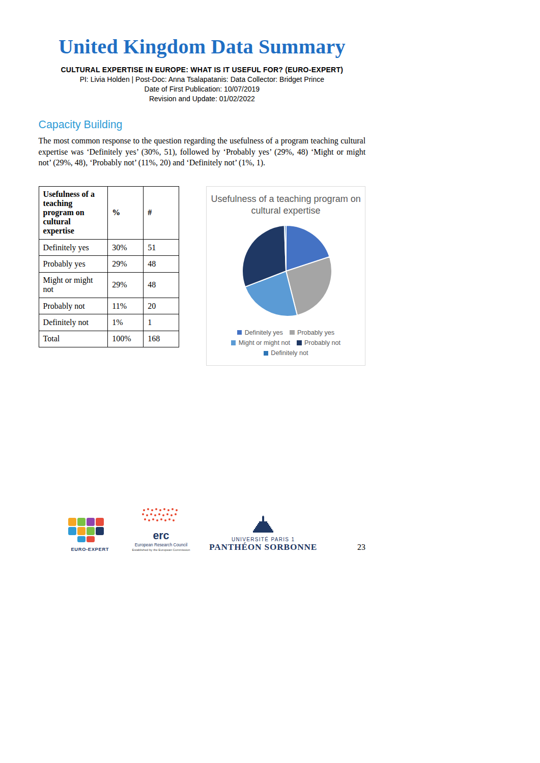United Kingdom Data Summary
CULTURAL EXPERTISE IN EUROPE: WHAT IS IT USEFUL FOR? (EURO-EXPERT)
PI: Livia Holden | Post-Doc: Anna Tsalapatanis: Data Collector: Bridget Prince
Date of First Publication: 10/07/2019
Revision and Update: 01/02/2022
Capacity Building
The most common response to the question regarding the usefulness of a program teaching cultural expertise was ‘Definitely yes’ (30%, 51), followed by ‘Probably yes’ (29%, 48) ‘Might or might not’ (29%, 48), ‘Probably not’ (11%, 20) and ‘Definitely not’ (1%, 1).
| Usefulness of a teaching program on cultural expertise | % | # |
| --- | --- | --- |
| Definitely yes | 30% | 51 |
| Probably yes | 29% | 48 |
| Might or might not | 29% | 48 |
| Probably not | 11% | 20 |
| Definitely not | 1% | 1 |
| Total | 100% | 168 |
Usefulness of a teaching program on cultural expertise
Definitely yes Probably yes
Might or might not Probably not
Definitely not
EURO-EXPERT
erc
European Research Council Established by the European Commission
UNIVERSITÉ PARIS 1
PANTHÉON SORBONNE
23